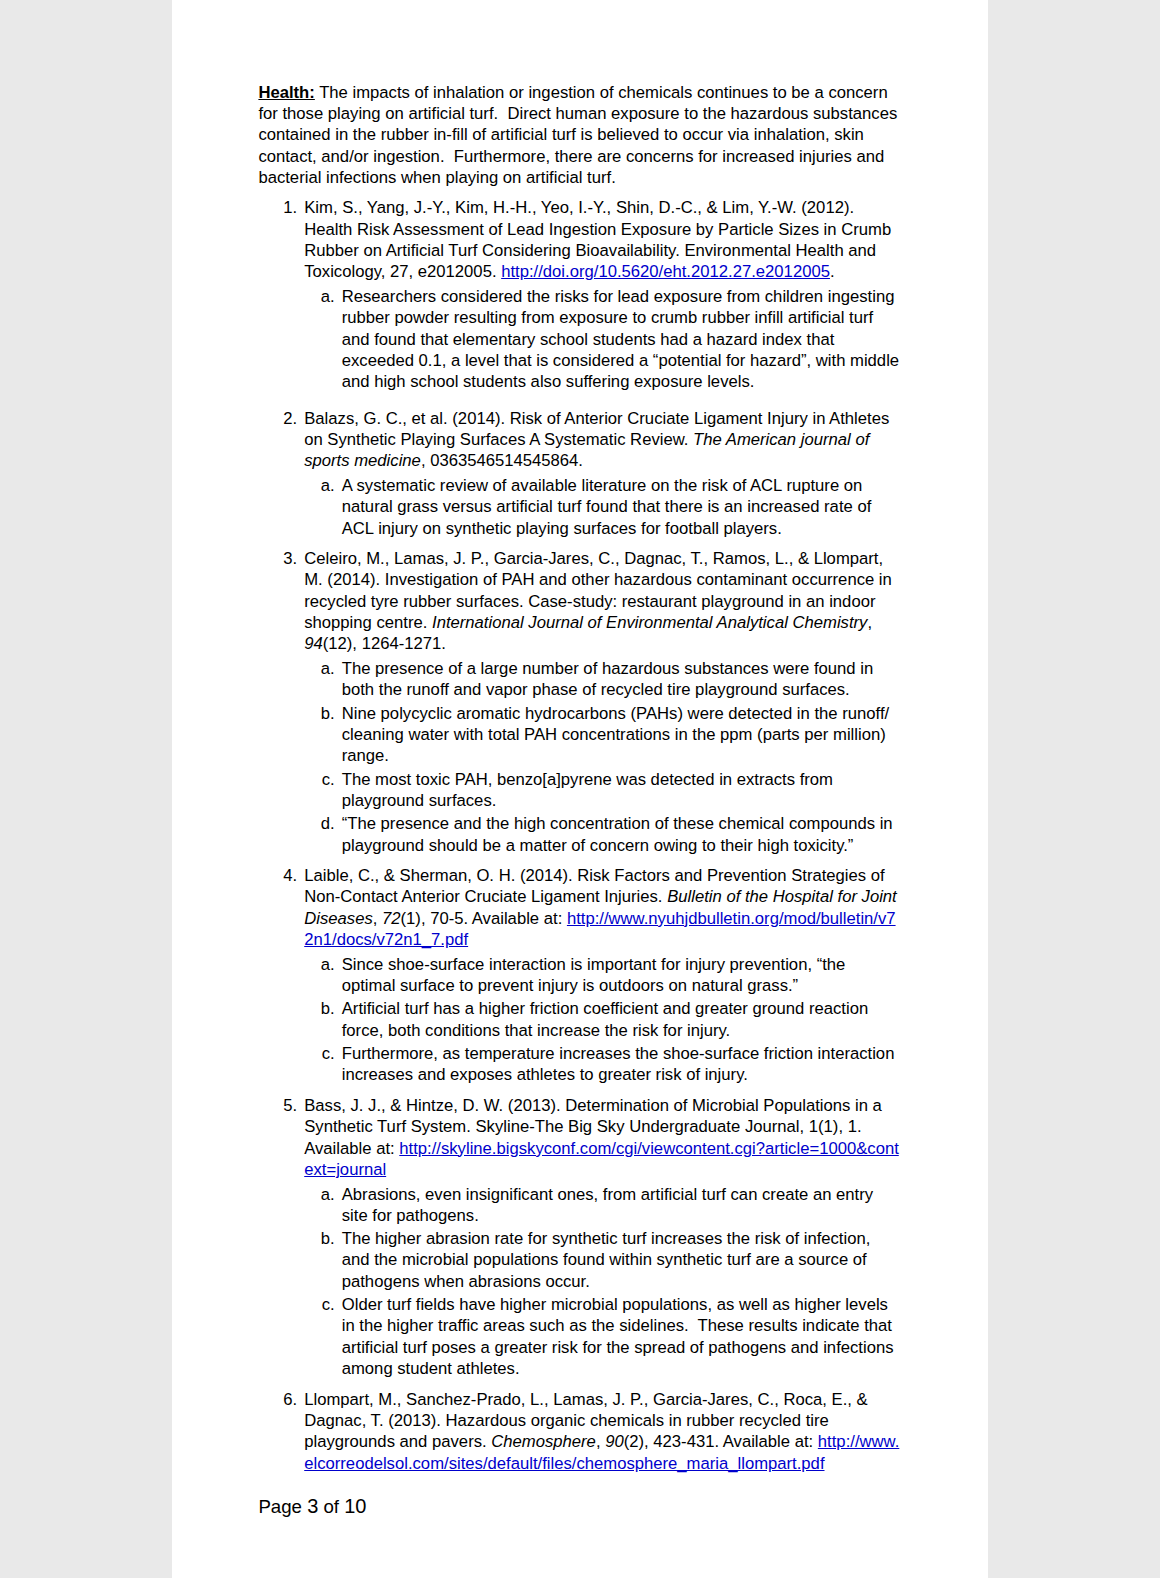Health: The impacts of inhalation or ingestion of chemicals continues to be a concern for those playing on artificial turf. Direct human exposure to the hazardous substances contained in the rubber in-fill of artificial turf is believed to occur via inhalation, skin contact, and/or ingestion. Furthermore, there are concerns for increased injuries and bacterial infections when playing on artificial turf.
Kim, S., Yang, J.-Y., Kim, H.-H., Yeo, I.-Y., Shin, D.-C., & Lim, Y.-W. (2012). Health Risk Assessment of Lead Ingestion Exposure by Particle Sizes in Crumb Rubber on Artificial Turf Considering Bioavailability. Environmental Health and Toxicology, 27, e2012005. http://doi.org/10.5620/eht.2012.27.e2012005.
Researchers considered the risks for lead exposure from children ingesting rubber powder resulting from exposure to crumb rubber infill artificial turf and found that elementary school students had a hazard index that exceeded 0.1, a level that is considered a “potential for hazard”, with middle and high school students also suffering exposure levels.
Balazs, G. C., et al. (2014). Risk of Anterior Cruciate Ligament Injury in Athletes on Synthetic Playing Surfaces A Systematic Review. The American journal of sports medicine, 0363546514545864.
A systematic review of available literature on the risk of ACL rupture on natural grass versus artificial turf found that there is an increased rate of ACL injury on synthetic playing surfaces for football players.
Celeiro, M., Lamas, J. P., Garcia-Jares, C., Dagnac, T., Ramos, L., & Llompart, M. (2014). Investigation of PAH and other hazardous contaminant occurrence in recycled tyre rubber surfaces. Case-study: restaurant playground in an indoor shopping centre. International Journal of Environmental Analytical Chemistry, 94(12), 1264-1271.
The presence of a large number of hazardous substances were found in both the runoff and vapor phase of recycled tire playground surfaces.
Nine polycyclic aromatic hydrocarbons (PAHs) were detected in the runoff/ cleaning water with total PAH concentrations in the ppm (parts per million) range.
The most toxic PAH, benzo[a]pyrene was detected in extracts from playground surfaces.
“The presence and the high concentration of these chemical compounds in playground should be a matter of concern owing to their high toxicity.”
Laible, C., & Sherman, O. H. (2014). Risk Factors and Prevention Strategies of Non-Contact Anterior Cruciate Ligament Injuries. Bulletin of the Hospital for Joint Diseases, 72(1), 70-5. Available at: http://www.nyuhjdbulletin.org/mod/bulletin/v72n1/docs/v72n1_7.pdf
Since shoe-surface interaction is important for injury prevention, “the optimal surface to prevent injury is outdoors on natural grass.”
Artificial turf has a higher friction coefficient and greater ground reaction force, both conditions that increase the risk for injury.
Furthermore, as temperature increases the shoe-surface friction interaction increases and exposes athletes to greater risk of injury.
Bass, J. J., & Hintze, D. W. (2013). Determination of Microbial Populations in a Synthetic Turf System. Skyline-The Big Sky Undergraduate Journal, 1(1), 1. Available at: http://skyline.bigskyconf.com/cgi/viewcontent.cgi?article=1000&context=journal
Abrasions, even insignificant ones, from artificial turf can create an entry site for pathogens.
The higher abrasion rate for synthetic turf increases the risk of infection, and the microbial populations found within synthetic turf are a source of pathogens when abrasions occur.
Older turf fields have higher microbial populations, as well as higher levels in the higher traffic areas such as the sidelines. These results indicate that artificial turf poses a greater risk for the spread of pathogens and infections among student athletes.
Llompart, M., Sanchez-Prado, L., Lamas, J. P., Garcia-Jares, C., Roca, E., & Dagnac, T. (2013). Hazardous organic chemicals in rubber recycled tire playgrounds and pavers. Chemosphere, 90(2), 423-431. Available at: http://www.elcorreodelsol.com/sites/default/files/chemosphere_maria_llompart.pdf
Page 3 of 10